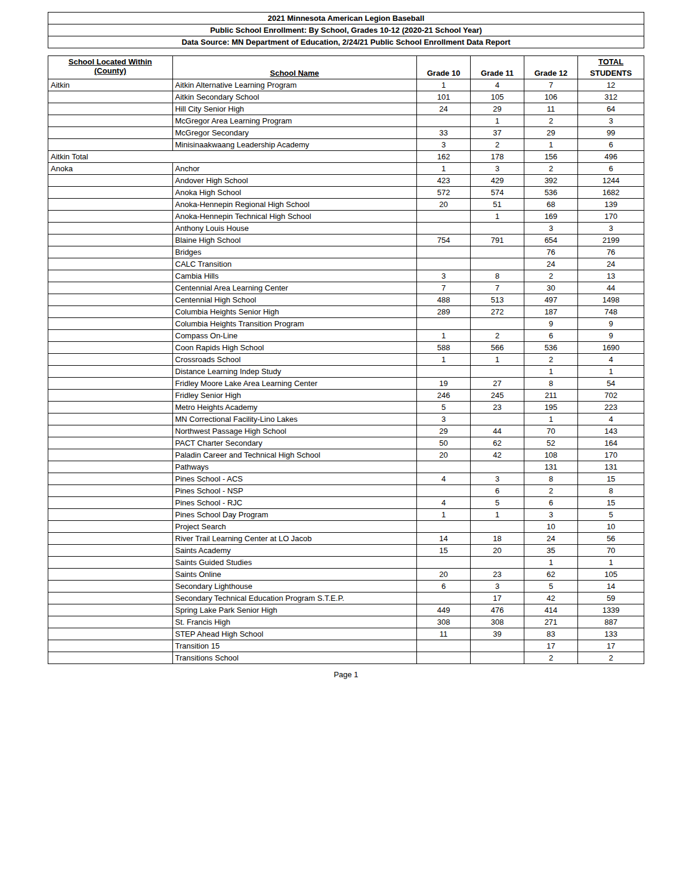| 2021 Minnesota American Legion Baseball |
| Public School Enrollment: By School, Grades 10-12 (2020-21 School Year) |
| Data Source: MN Department of Education, 2/24/21 Public School Enrollment Data Report |
| School Located Within (County) | School Name | Grade 10 | Grade 11 | Grade 12 | TOTAL |
| STUDENTS |
| Aitkin | Aitkin Alternative Learning Program | 1 | 4 | 7 | 12 |
| | Aitkin Secondary School | 101 | 105 | 106 | 312 |
| | Hill City Senior High | 24 | 29 | 11 | 64 |
| | McGregor Area Learning Program | | 1 | 2 | 3 |
| | McGregor Secondary | 33 | 37 | 29 | 99 |
| | Minisinaakwaang Leadership Academy | 3 | 2 | 1 | 6 |
| Aitkin Total | 162 | 178 | 156 | 496 |
| Anoka | Anchor | 1 | 3 | 2 | 6 |
| | Andover High School | 423 | 429 | 392 | 1244 |
| | Anoka High School | 572 | 574 | 536 | 1682 |
| | Anoka-Hennepin Regional High School | 20 | 51 | 68 | 139 |
| | Anoka-Hennepin Technical High School | | 1 | 169 | 170 |
| | Anthony Louis House | | | 3 | 3 |
| | Blaine High School | 754 | 791 | 654 | 2199 |
| | Bridges | | | 76 | 76 |
| | CALC Transition | | | 24 | 24 |
| | Cambia Hills | 3 | 8 | 2 | 13 |
| | Centennial Area Learning Center | 7 | 7 | 30 | 44 |
| | Centennial High School | 488 | 513 | 497 | 1498 |
| | Columbia Heights Senior High | 289 | 272 | 187 | 748 |
| | Columbia Heights Transition Program | | | 9 | 9 |
| | Compass On-Line | 1 | 2 | 6 | 9 |
| | Coon Rapids High School | 588 | 566 | 536 | 1690 |
| | Crossroads School | 1 | 1 | 2 | 4 |
| | Distance Learning Indep Study | | | 1 | 1 |
| | Fridley Moore Lake Area Learning Center | 19 | 27 | 8 | 54 |
| | Fridley Senior High | 246 | 245 | 211 | 702 |
| | Metro Heights Academy | 5 | 23 | 195 | 223 |
| | MN Correctional Facility-Lino Lakes | 3 | | 1 | 4 |
| | Northwest Passage High School | 29 | 44 | 70 | 143 |
| | PACT Charter Secondary | 50 | 62 | 52 | 164 |
| | Paladin Career and Technical High School | 20 | 42 | 108 | 170 |
| | Pathways | | | 131 | 131 |
| | Pines School - ACS | 4 | 3 | 8 | 15 |
| | Pines School - NSP | | 6 | 2 | 8 |
| | Pines School - RJC | 4 | 5 | 6 | 15 |
| | Pines School Day Program | 1 | 1 | 3 | 5 |
| | Project Search | | | 10 | 10 |
| | River Trail Learning Center at LO Jacob | 14 | 18 | 24 | 56 |
| | Saints Academy | 15 | 20 | 35 | 70 |
| | Saints Guided Studies | | | 1 | 1 |
| | Saints Online | 20 | 23 | 62 | 105 |
| | Secondary Lighthouse | 6 | 3 | 5 | 14 |
| | Secondary Technical Education Program S.T.E.P. | | 17 | 42 | 59 |
| | Spring Lake Park Senior High | 449 | 476 | 414 | 1339 |
| | St. Francis High | 308 | 308 | 271 | 887 |
| | STEP Ahead High School | 11 | 39 | 83 | 133 |
| | Transition 15 | | | 17 | 17 |
| | Transitions School | | | 2 | 2 |
Page 1